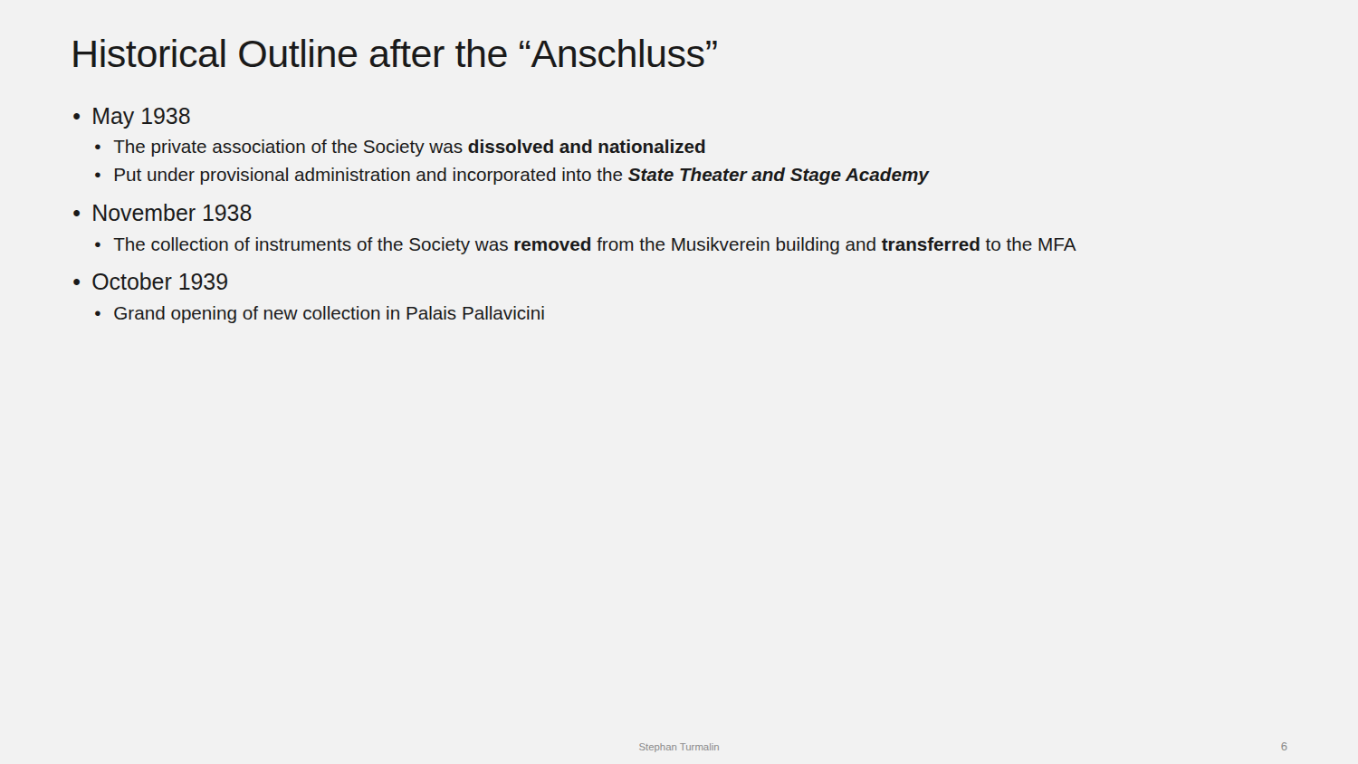Historical Outline after the “Anschluss”
May 1938
The private association of the Society was dissolved and nationalized
Put under provisional administration and incorporated into the State Theater and Stage Academy
November 1938
The collection of instruments of the Society was removed from the Musikverein building and transferred to the MFA
October 1939
Grand opening of new collection in Palais Pallavicini
Stephan Turmalin 6